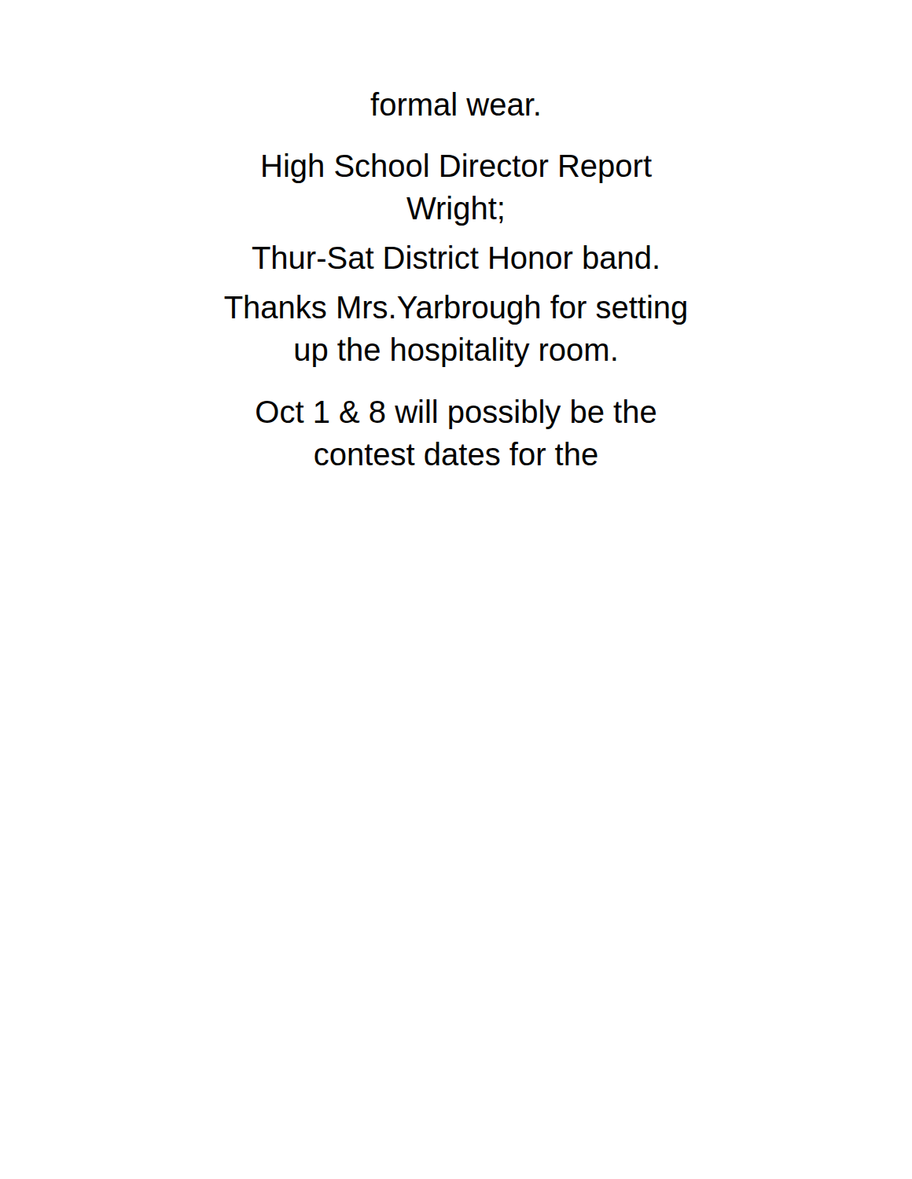formal wear.
High School Director Report Wright;
Thur-Sat District Honor band.
Thanks Mrs.Yarbrough for setting up the hospitality room.
Oct 1 & 8 will possibly be the contest dates for the